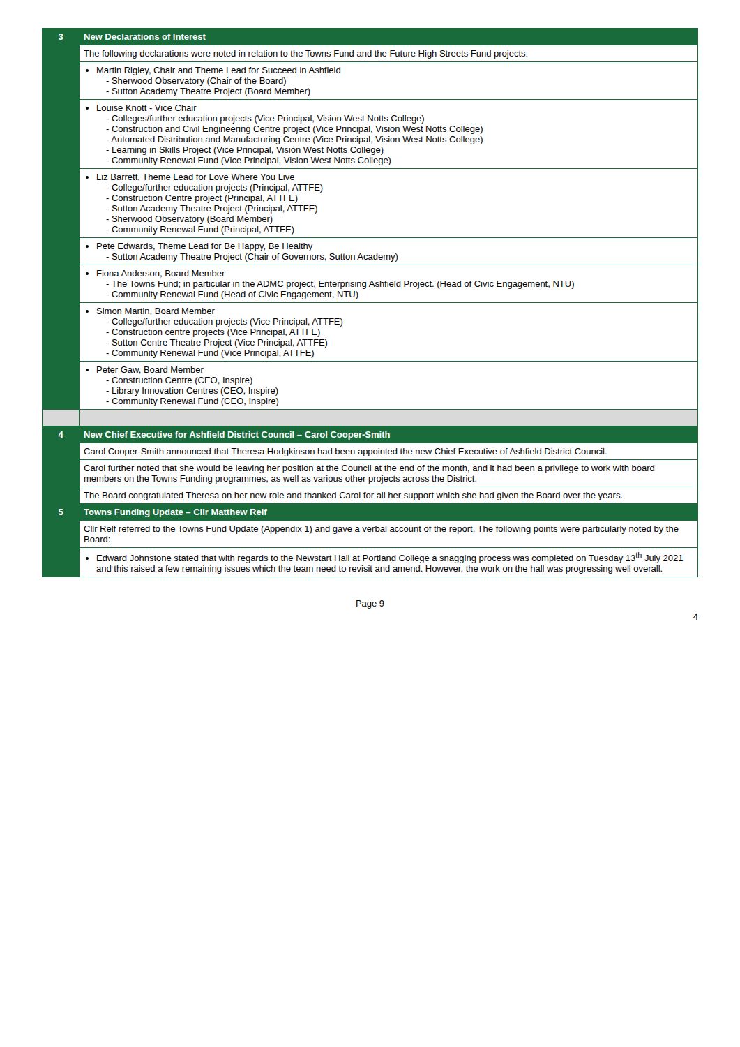| 3 | New Declarations of Interest |
| | The following declarations were noted in relation to the Towns Fund and the Future High Streets Fund projects: |
| | Martin Rigley, Chair and Theme Lead for Succeed in Ashfield Sherwood Observatory (Chair of the Board) Sutton Academy Theatre Project (Board Member) |
| | Louise Knott - Vice Chair Colleges/further education projects (Vice Principal, Vision West Notts College) Construction and Civil Engineering Centre project (Vice Principal, Vision West Notts College) Automated Distribution and Manufacturing Centre (Vice Principal, Vision West Notts College) Learning in Skills Project (Vice Principal, Vision West Notts College) Community Renewal Fund (Vice Principal, Vision West Notts College) |
| | Liz Barrett, Theme Lead for Love Where You Live College/further education projects (Principal, ATTFE) Construction Centre project (Principal, ATTFE) Sutton Academy Theatre Project (Principal, ATTFE) Sherwood Observatory (Board Member) Community Renewal Fund (Principal, ATTFE) |
| | Pete Edwards, Theme Lead for Be Happy, Be Healthy Sutton Academy Theatre Project (Chair of Governors, Sutton Academy) |
| | Fiona Anderson, Board Member The Towns Fund; in particular in the ADMC project, Enterprising Ashfield Project. (Head of Civic Engagement, NTU) Community Renewal Fund (Head of Civic Engagement, NTU) |
| | Simon Martin, Board Member College/further education projects (Vice Principal, ATTFE) Construction centre projects (Vice Principal, ATTFE) Sutton Centre Theatre Project (Vice Principal, ATTFE) Community Renewal Fund (Vice Principal, ATTFE) |
| | Peter Gaw, Board Member Construction Centre (CEO, Inspire) Library Innovation Centres (CEO, Inspire) Community Renewal Fund (CEO, Inspire) |
| 4 | New Chief Executive for Ashfield District Council – Carol Cooper-Smith |
| | Carol Cooper-Smith announced that Theresa Hodgkinson had been appointed the new Chief Executive of Ashfield District Council. |
| | Carol further noted that she would be leaving her position at the Council at the end of the month, and it had been a privilege to work with board members on the Towns Funding programmes, as well as various other projects across the District. |
| | The Board congratulated Theresa on her new role and thanked Carol for all her support which she had given the Board over the years. |
| 5 | Towns Funding Update – Cllr Matthew Relf |
| | Cllr Relf referred to the Towns Fund Update (Appendix 1) and gave a verbal account of the report. The following points were particularly noted by the Board: |
| | Edward Johnstone stated that with regards to the Newstart Hall at Portland College a snagging process was completed on Tuesday 13 th July 2021 and this raised a few remaining issues which the team need to revisit and amend. However, the work on the hall was progressing well overall. |
Page 9
4